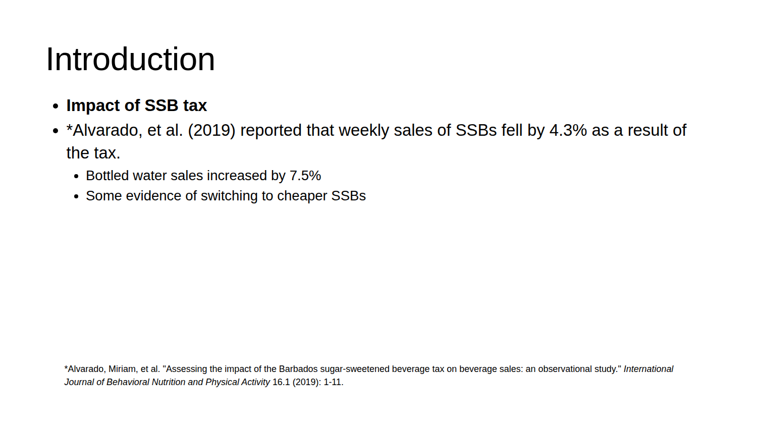Introduction
Impact of SSB tax
*Alvarado, et al. (2019) reported that weekly sales of SSBs fell by 4.3% as a result of the tax.
Bottled water sales increased by 7.5%
Some evidence of switching to cheaper SSBs
*Alvarado, Miriam, et al. "Assessing the impact of the Barbados sugar-sweetened beverage tax on beverage sales: an observational study." International Journal of Behavioral Nutrition and Physical Activity 16.1 (2019): 1-11.